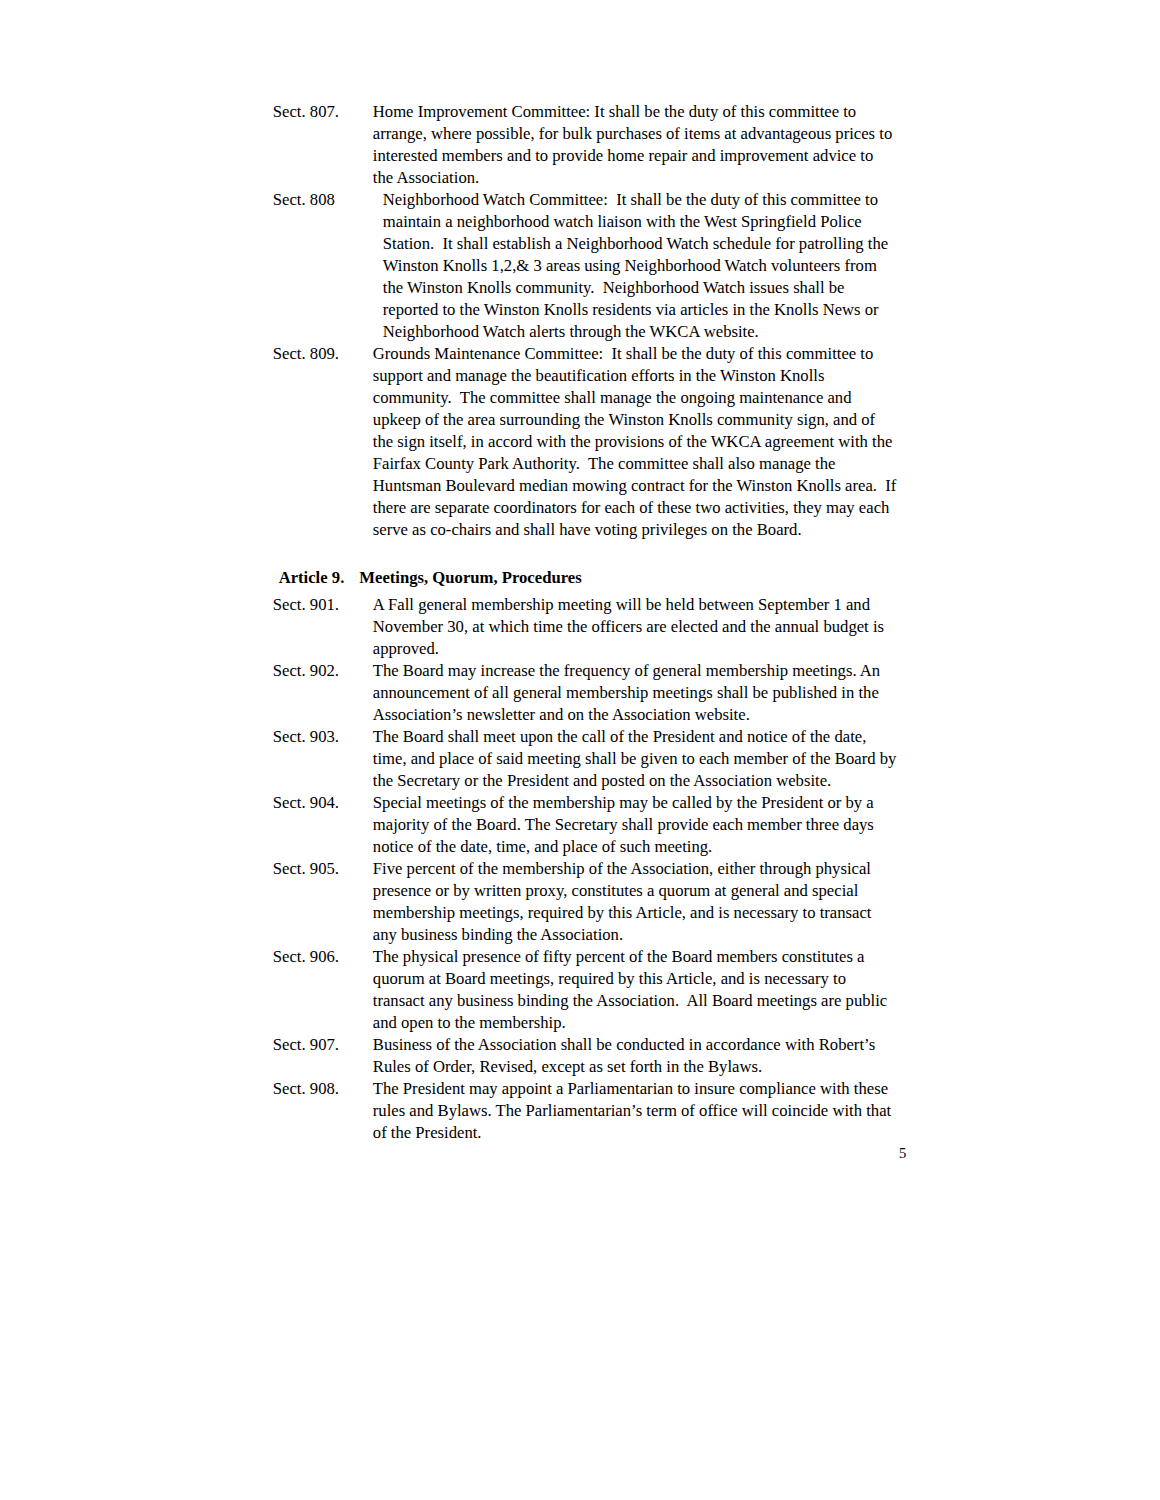Sect. 807.
Home Improvement Committee: It shall be the duty of this committee to arrange, where possible, for bulk purchases of items at advantageous prices to interested members and to provide home repair and improvement advice to the Association.
Sect. 808
Neighborhood Watch Committee: It shall be the duty of this committee to maintain a neighborhood watch liaison with the West Springfield Police Station. It shall establish a Neighborhood Watch schedule for patrolling the Winston Knolls 1,2,& 3 areas using Neighborhood Watch volunteers from the Winston Knolls community. Neighborhood Watch issues shall be reported to the Winston Knolls residents via articles in the Knolls News or Neighborhood Watch alerts through the WKCA website.
Sect. 809.
Grounds Maintenance Committee: It shall be the duty of this committee to support and manage the beautification efforts in the Winston Knolls community. The committee shall manage the ongoing maintenance and upkeep of the area surrounding the Winston Knolls community sign, and of the sign itself, in accord with the provisions of the WKCA agreement with the Fairfax County Park Authority. The committee shall also manage the Huntsman Boulevard median mowing contract for the Winston Knolls area. If there are separate coordinators for each of these two activities, they may each serve as co-chairs and shall have voting privileges on the Board.
Article 9. Meetings, Quorum, Procedures
Sect. 901.
A Fall general membership meeting will be held between September 1 and November 30, at which time the officers are elected and the annual budget is approved.
Sect. 902.
The Board may increase the frequency of general membership meetings. An announcement of all general membership meetings shall be published in the Association’s newsletter and on the Association website.
Sect. 903.
The Board shall meet upon the call of the President and notice of the date, time, and place of said meeting shall be given to each member of the Board by the Secretary or the President and posted on the Association website.
Sect. 904.
Special meetings of the membership may be called by the President or by a majority of the Board. The Secretary shall provide each member three days notice of the date, time, and place of such meeting.
Sect. 905.
Five percent of the membership of the Association, either through physical presence or by written proxy, constitutes a quorum at general and special membership meetings, required by this Article, and is necessary to transact any business binding the Association.
Sect. 906.
The physical presence of fifty percent of the Board members constitutes a quorum at Board meetings, required by this Article, and is necessary to transact any business binding the Association. All Board meetings are public and open to the membership.
Sect. 907.
Business of the Association shall be conducted in accordance with Robert’s Rules of Order, Revised, except as set forth in the Bylaws.
Sect. 908.
The President may appoint a Parliamentarian to insure compliance with these rules and Bylaws. The Parliamentarian’s term of office will coincide with that of the President.
5